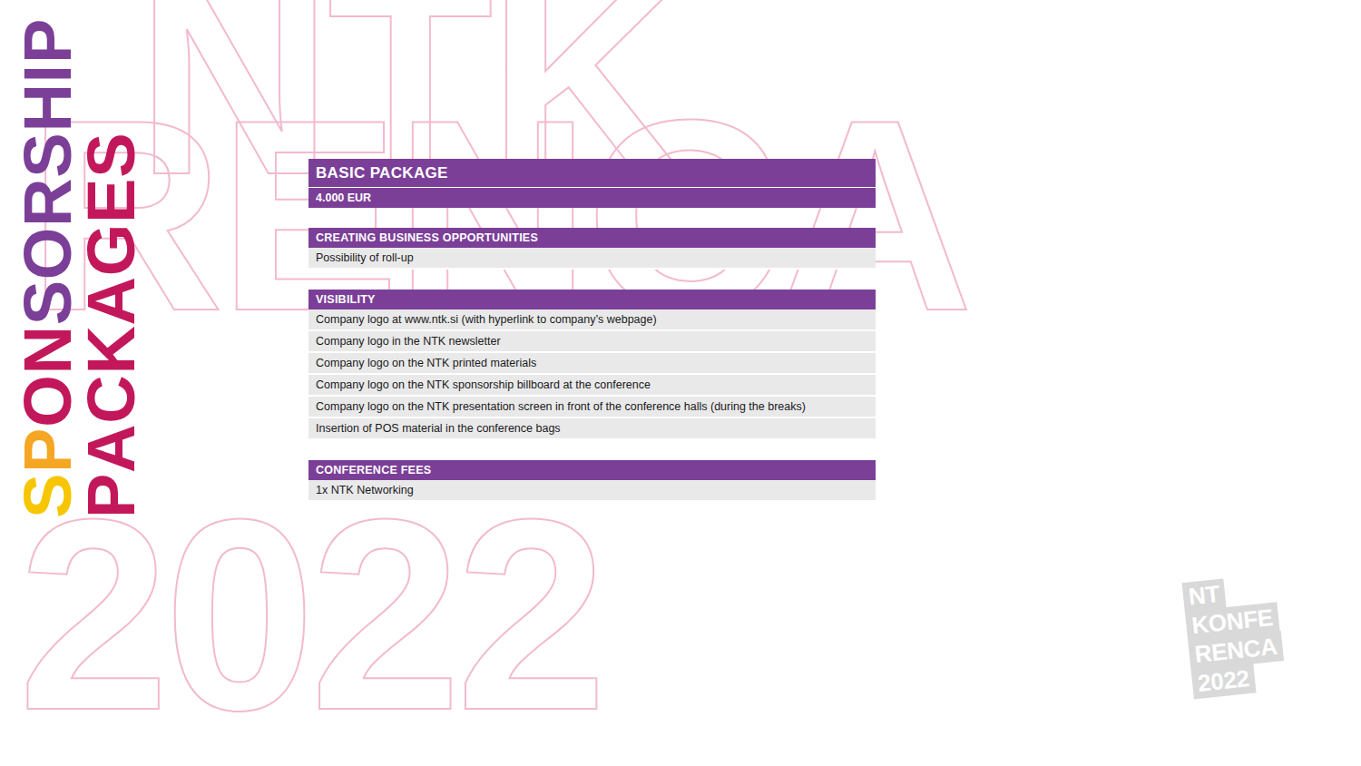NTK RENCA 2022
SPONSORSHIP PACKAGES
BASIC PACKAGE
4.000 EUR
CREATING BUSINESS OPPORTUNITIES
Possibility of roll-up
VISIBILITY
Company logo at www.ntk.si (with hyperlink to company’s webpage)
Company logo in the NTK newsletter
Company logo on the NTK printed materials
Company logo on the NTK sponsorship billboard at the conference
Company logo on the NTK presentation screen in front of the conference halls (during the breaks)
Insertion of POS material in the conference bags
CONFERENCE FEES
1x NTK Networking
NT KONFE RENCA 2022